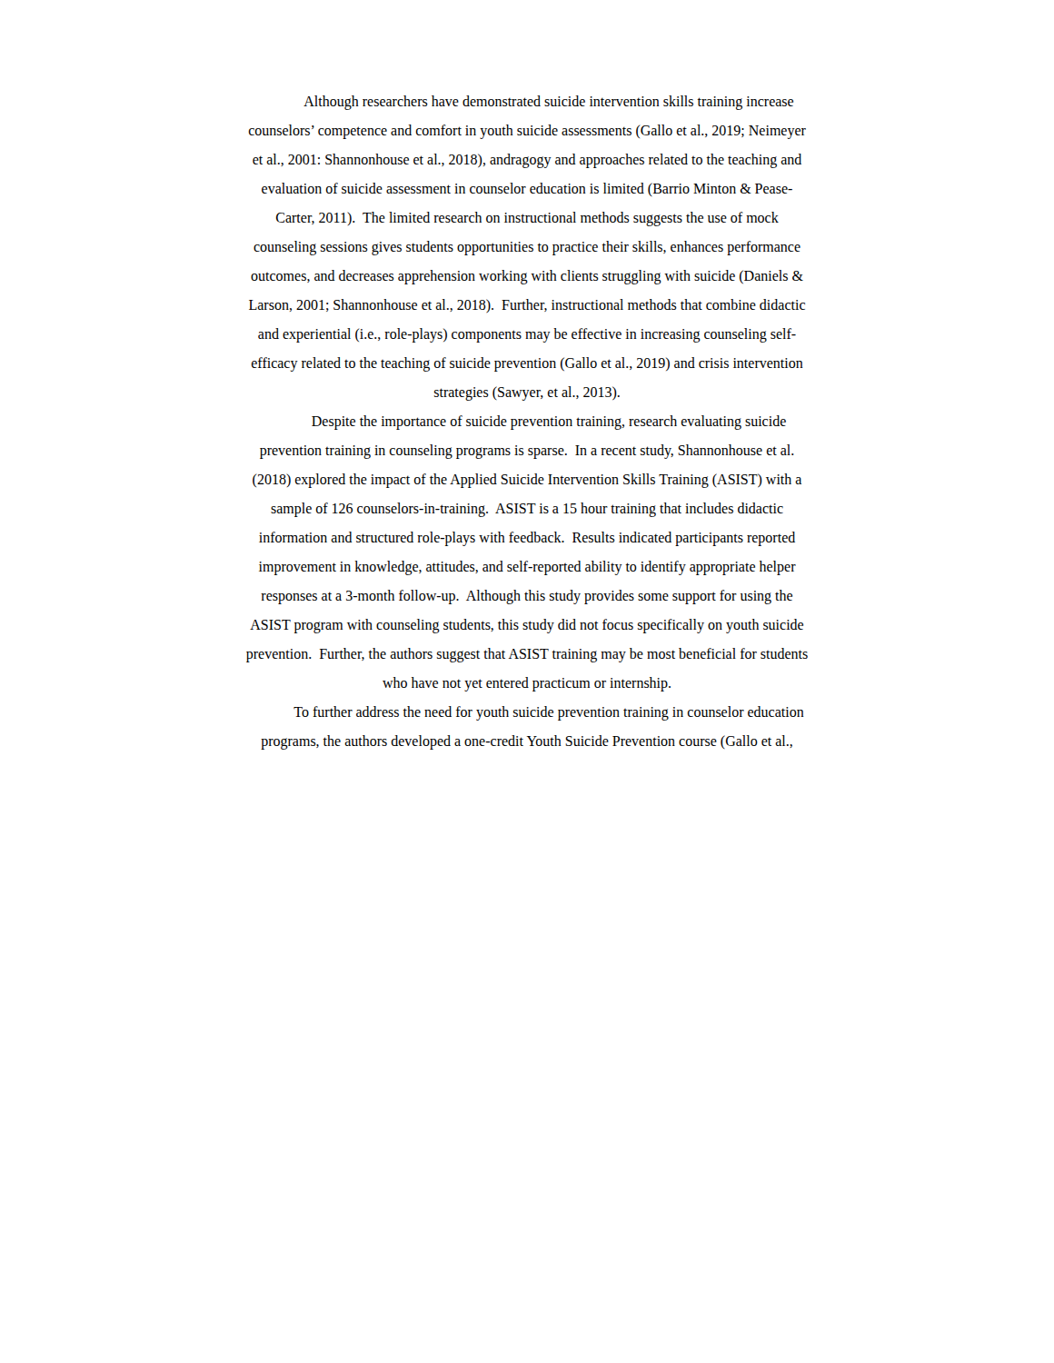Although researchers have demonstrated suicide intervention skills training increase counselors’ competence and comfort in youth suicide assessments (Gallo et al., 2019; Neimeyer et al., 2001: Shannonhouse et al., 2018), andragogy and approaches related to the teaching and evaluation of suicide assessment in counselor education is limited (Barrio Minton & Pease-Carter, 2011). The limited research on instructional methods suggests the use of mock counseling sessions gives students opportunities to practice their skills, enhances performance outcomes, and decreases apprehension working with clients struggling with suicide (Daniels & Larson, 2001; Shannonhouse et al., 2018). Further, instructional methods that combine didactic and experiential (i.e., role-plays) components may be effective in increasing counseling self-efficacy related to the teaching of suicide prevention (Gallo et al., 2019) and crisis intervention strategies (Sawyer, et al., 2013).
Despite the importance of suicide prevention training, research evaluating suicide prevention training in counseling programs is sparse. In a recent study, Shannonhouse et al. (2018) explored the impact of the Applied Suicide Intervention Skills Training (ASIST) with a sample of 126 counselors-in-training. ASIST is a 15 hour training that includes didactic information and structured role-plays with feedback. Results indicated participants reported improvement in knowledge, attitudes, and self-reported ability to identify appropriate helper responses at a 3-month follow-up. Although this study provides some support for using the ASIST program with counseling students, this study did not focus specifically on youth suicide prevention. Further, the authors suggest that ASIST training may be most beneficial for students who have not yet entered practicum or internship.
To further address the need for youth suicide prevention training in counselor education programs, the authors developed a one-credit Youth Suicide Prevention course (Gallo et al.,